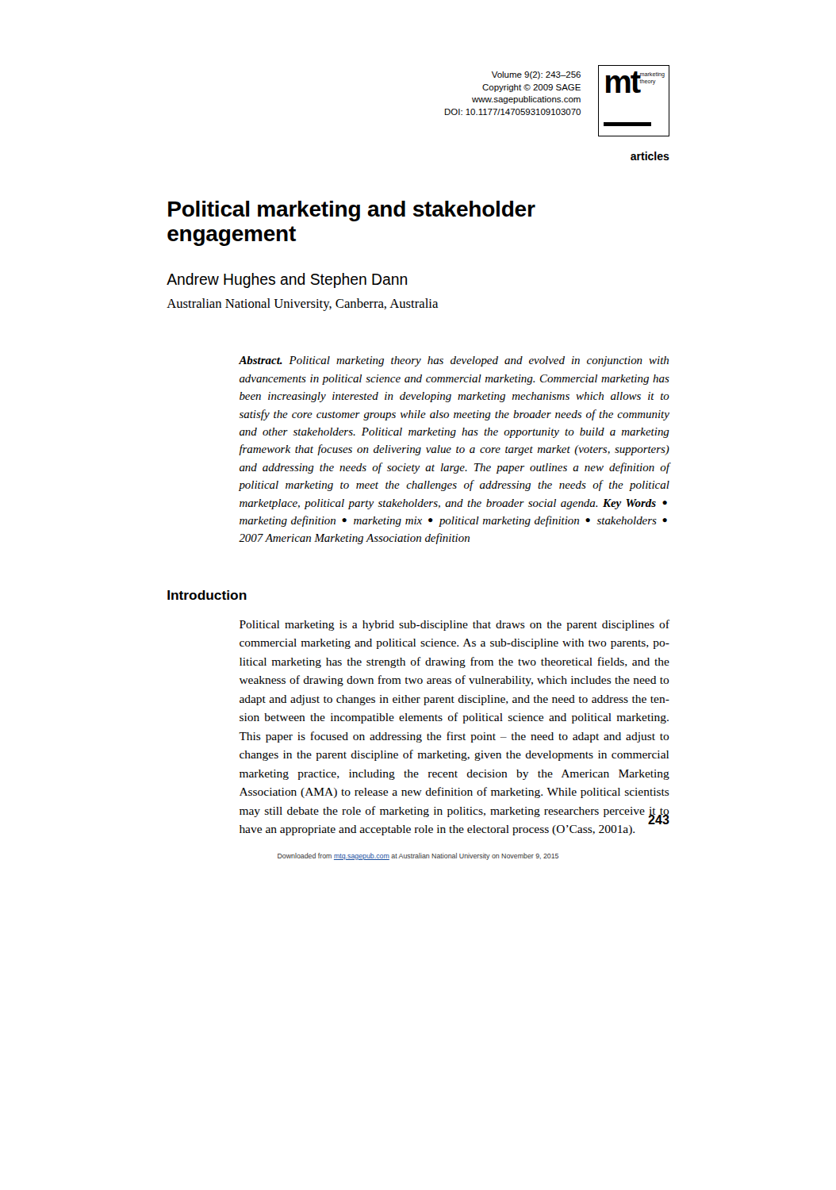Volume 9(2): 243–256
Copyright © 2009 SAGE
www.sagepublications.com
DOI: 10.1177/1470593109103070
mt marketing theory
articles
Political marketing and stakeholder
engagement
Andrew Hughes and Stephen Dann
Australian National University, Canberra, Australia
Abstract. Political marketing theory has developed and evolved in conjunction with advancements in political science and commercial marketing. Commercial marketing has been increasingly interested in developing marketing mechanisms which allows it to satisfy the core customer groups while also meeting the broader needs of the community and other stakeholders. Political marketing has the opportunity to build a marketing framework that focuses on delivering value to a core target market (voters, supporters) and addressing the needs of society at large. The paper outlines a new definition of political marketing to meet the challenges of addressing the needs of the political marketplace, political party stakeholders, and the broader social agenda. Key Words ● marketing definition ● marketing mix ● political marketing definition ● stakeholders ● 2007 American Marketing Association definition
Introduction
Political marketing is a hybrid sub-discipline that draws on the parent disciplines of commercial marketing and political science. As a sub-discipline with two parents, political marketing has the strength of drawing from the two theoretical fields, and the weakness of drawing down from two areas of vulnerability, which includes the need to adapt and adjust to changes in either parent discipline, and the need to address the tension between the incompatible elements of political science and political marketing. This paper is focused on addressing the first point – the need to adapt and adjust to changes in the parent discipline of marketing, given the developments in commercial marketing practice, including the recent decision by the American Marketing Association (AMA) to release a new definition of marketing. While political scientists may still debate the role of marketing in politics, marketing researchers perceive it to have an appropriate and acceptable role in the electoral process (O’Cass, 2001a).
243
Downloaded from mtq.sagepub.com at Australian National University on November 9, 2015